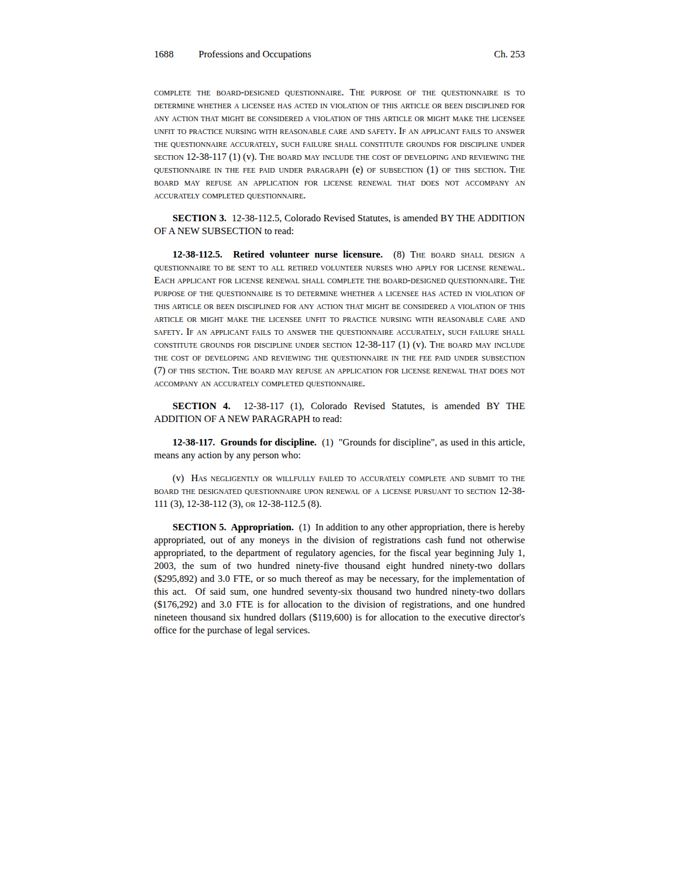1688
Professions and Occupations
Ch. 253
complete the board-designed questionnaire. The purpose of the questionnaire is to determine whether a licensee has acted in violation of this article or been disciplined for any action that might be considered a violation of this article or might make the licensee unfit to practice nursing with reasonable care and safety. If an applicant fails to answer the questionnaire accurately, such failure shall constitute grounds for discipline under section 12-38-117 (1) (v). The board may include the cost of developing and reviewing the questionnaire in the fee paid under paragraph (e) of subsection (1) of this section. The board may refuse an application for license renewal that does not accompany an accurately completed questionnaire.
SECTION 3. 12-38-112.5, Colorado Revised Statutes, is amended BY THE ADDITION OF A NEW SUBSECTION to read:
12-38-112.5. Retired volunteer nurse licensure. (8) The board shall design a questionnaire to be sent to all retired volunteer nurses who apply for license renewal. Each applicant for license renewal shall complete the board-designed questionnaire. The purpose of the questionnaire is to determine whether a licensee has acted in violation of this article or been disciplined for any action that might be considered a violation of this article or might make the licensee unfit to practice nursing with reasonable care and safety. If an applicant fails to answer the questionnaire accurately, such failure shall constitute grounds for discipline under section 12-38-117 (1) (v). The board may include the cost of developing and reviewing the questionnaire in the fee paid under subsection (7) of this section. The board may refuse an application for license renewal that does not accompany an accurately completed questionnaire.
SECTION 4. 12-38-117 (1), Colorado Revised Statutes, is amended BY THE ADDITION OF A NEW PARAGRAPH to read:
12-38-117. Grounds for discipline. (1) "Grounds for discipline", as used in this article, means any action by any person who:
(v) Has negligently or willfully failed to accurately complete and submit to the board the designated questionnaire upon renewal of a license pursuant to section 12-38-111 (3), 12-38-112 (3), or 12-38-112.5 (8).
SECTION 5. Appropriation. (1) In addition to any other appropriation, there is hereby appropriated, out of any moneys in the division of registrations cash fund not otherwise appropriated, to the department of regulatory agencies, for the fiscal year beginning July 1, 2003, the sum of two hundred ninety-five thousand eight hundred ninety-two dollars ($295,892) and 3.0 FTE, or so much thereof as may be necessary, for the implementation of this act. Of said sum, one hundred seventy-six thousand two hundred ninety-two dollars ($176,292) and 3.0 FTE is for allocation to the division of registrations, and one hundred nineteen thousand six hundred dollars ($119,600) is for allocation to the executive director's office for the purchase of legal services.